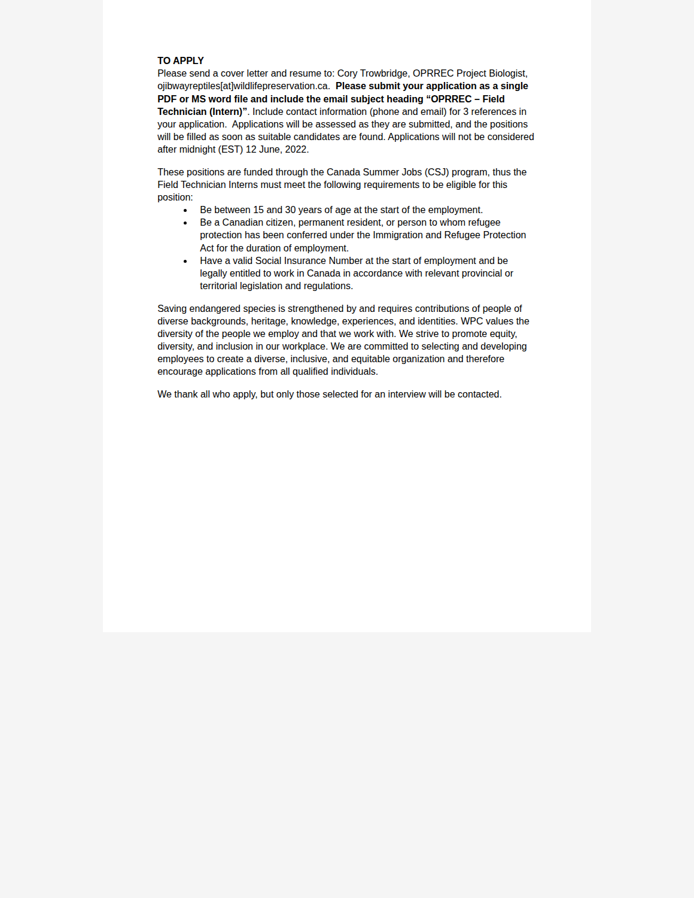TO APPLY
Please send a cover letter and resume to: Cory Trowbridge, OPRREC Project Biologist, ojibwayreptiles[at]wildlifepreservation.ca. Please submit your application as a single PDF or MS word file and include the email subject heading “OPRREC – Field Technician (Intern)”. Include contact information (phone and email) for 3 references in your application. Applications will be assessed as they are submitted, and the positions will be filled as soon as suitable candidates are found. Applications will not be considered after midnight (EST) 12 June, 2022.
These positions are funded through the Canada Summer Jobs (CSJ) program, thus the Field Technician Interns must meet the following requirements to be eligible for this position:
Be between 15 and 30 years of age at the start of the employment.
Be a Canadian citizen, permanent resident, or person to whom refugee protection has been conferred under the Immigration and Refugee Protection Act for the duration of employment.
Have a valid Social Insurance Number at the start of employment and be legally entitled to work in Canada in accordance with relevant provincial or territorial legislation and regulations.
Saving endangered species is strengthened by and requires contributions of people of diverse backgrounds, heritage, knowledge, experiences, and identities. WPC values the diversity of the people we employ and that we work with. We strive to promote equity, diversity, and inclusion in our workplace. We are committed to selecting and developing employees to create a diverse, inclusive, and equitable organization and therefore encourage applications from all qualified individuals.
We thank all who apply, but only those selected for an interview will be contacted.